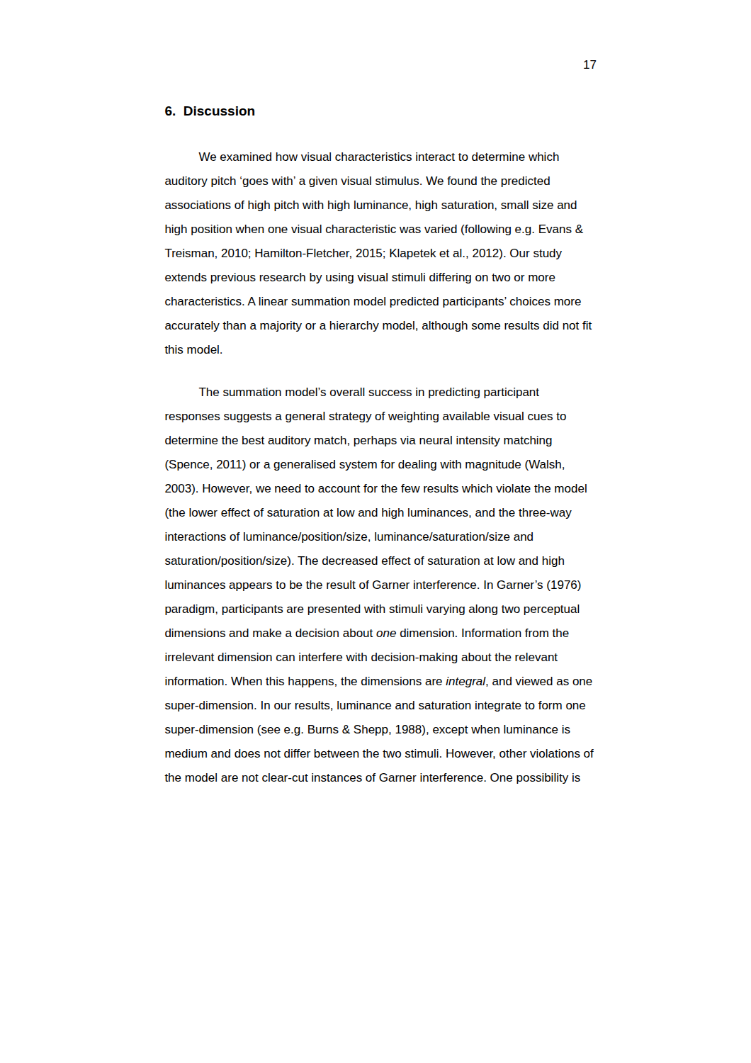17
6. Discussion
We examined how visual characteristics interact to determine which auditory pitch ‘goes with’ a given visual stimulus. We found the predicted associations of high pitch with high luminance, high saturation, small size and high position when one visual characteristic was varied (following e.g. Evans & Treisman, 2010; Hamilton-Fletcher, 2015; Klapetek et al., 2012). Our study extends previous research by using visual stimuli differing on two or more characteristics. A linear summation model predicted participants’ choices more accurately than a majority or a hierarchy model, although some results did not fit this model.
The summation model’s overall success in predicting participant responses suggests a general strategy of weighting available visual cues to determine the best auditory match, perhaps via neural intensity matching (Spence, 2011) or a generalised system for dealing with magnitude (Walsh, 2003). However, we need to account for the few results which violate the model (the lower effect of saturation at low and high luminances, and the three-way interactions of luminance/position/size, luminance/saturation/size and saturation/position/size). The decreased effect of saturation at low and high luminances appears to be the result of Garner interference. In Garner’s (1976) paradigm, participants are presented with stimuli varying along two perceptual dimensions and make a decision about one dimension. Information from the irrelevant dimension can interfere with decision-making about the relevant information. When this happens, the dimensions are integral, and viewed as one super-dimension. In our results, luminance and saturation integrate to form one super-dimension (see e.g. Burns & Shepp, 1988), except when luminance is medium and does not differ between the two stimuli. However, other violations of the model are not clear-cut instances of Garner interference. One possibility is